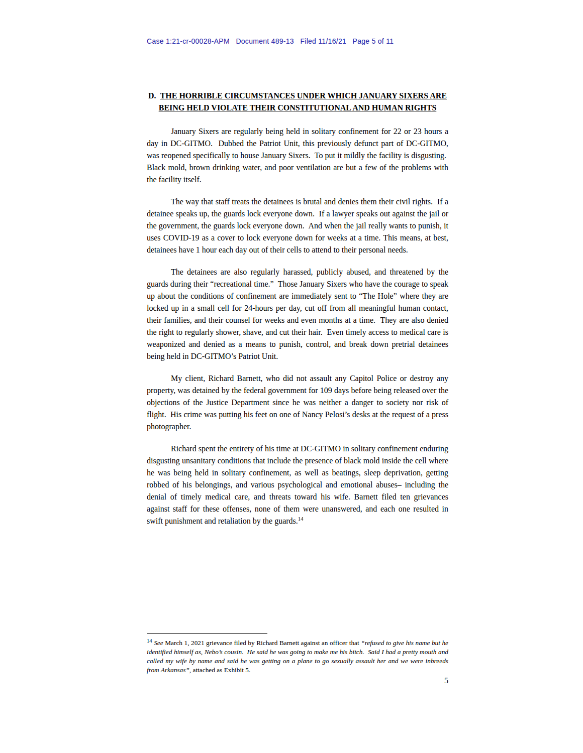Case 1:21-cr-00028-APM Document 489-13 Filed 11/16/21 Page 5 of 11
D. The Horrible Circumstances Under Which January Sixers Are Being Held Violate Their Constitutional and Human Rights
January Sixers are regularly being held in solitary confinement for 22 or 23 hours a day in DC-GITMO. Dubbed the Patriot Unit, this previously defunct part of DC-GITMO, was reopened specifically to house January Sixers. To put it mildly the facility is disgusting. Black mold, brown drinking water, and poor ventilation are but a few of the problems with the facility itself.
The way that staff treats the detainees is brutal and denies them their civil rights. If a detainee speaks up, the guards lock everyone down. If a lawyer speaks out against the jail or the government, the guards lock everyone down. And when the jail really wants to punish, it uses COVID-19 as a cover to lock everyone down for weeks at a time. This means, at best, detainees have 1 hour each day out of their cells to attend to their personal needs.
The detainees are also regularly harassed, publicly abused, and threatened by the guards during their “recreational time.” Those January Sixers who have the courage to speak up about the conditions of confinement are immediately sent to “The Hole” where they are locked up in a small cell for 24-hours per day, cut off from all meaningful human contact, their families, and their counsel for weeks and even months at a time. They are also denied the right to regularly shower, shave, and cut their hair. Even timely access to medical care is weaponized and denied as a means to punish, control, and break down pretrial detainees being held in DC-GITMO’s Patriot Unit.
My client, Richard Barnett, who did not assault any Capitol Police or destroy any property, was detained by the federal government for 109 days before being released over the objections of the Justice Department since he was neither a danger to society nor risk of flight. His crime was putting his feet on one of Nancy Pelosi’s desks at the request of a press photographer.
Richard spent the entirety of his time at DC-GITMO in solitary confinement enduring disgusting unsanitary conditions that include the presence of black mold inside the cell where he was being held in solitary confinement, as well as beatings, sleep deprivation, getting robbed of his belongings, and various psychological and emotional abuses– including the denial of timely medical care, and threats toward his wife. Barnett filed ten grievances against staff for these offenses, none of them were unanswered, and each one resulted in swift punishment and retaliation by the guards.14
14 See March 1, 2021 grievance filed by Richard Barnett against an officer that “refused to give his name but he identified himself as, Nebo’s cousin. He said he was going to make me his bitch. Said I had a pretty mouth and called my wife by name and said he was getting on a plane to go sexually assault her and we were inbreeds from Arkansas”, attached as Exhibit 5.
5